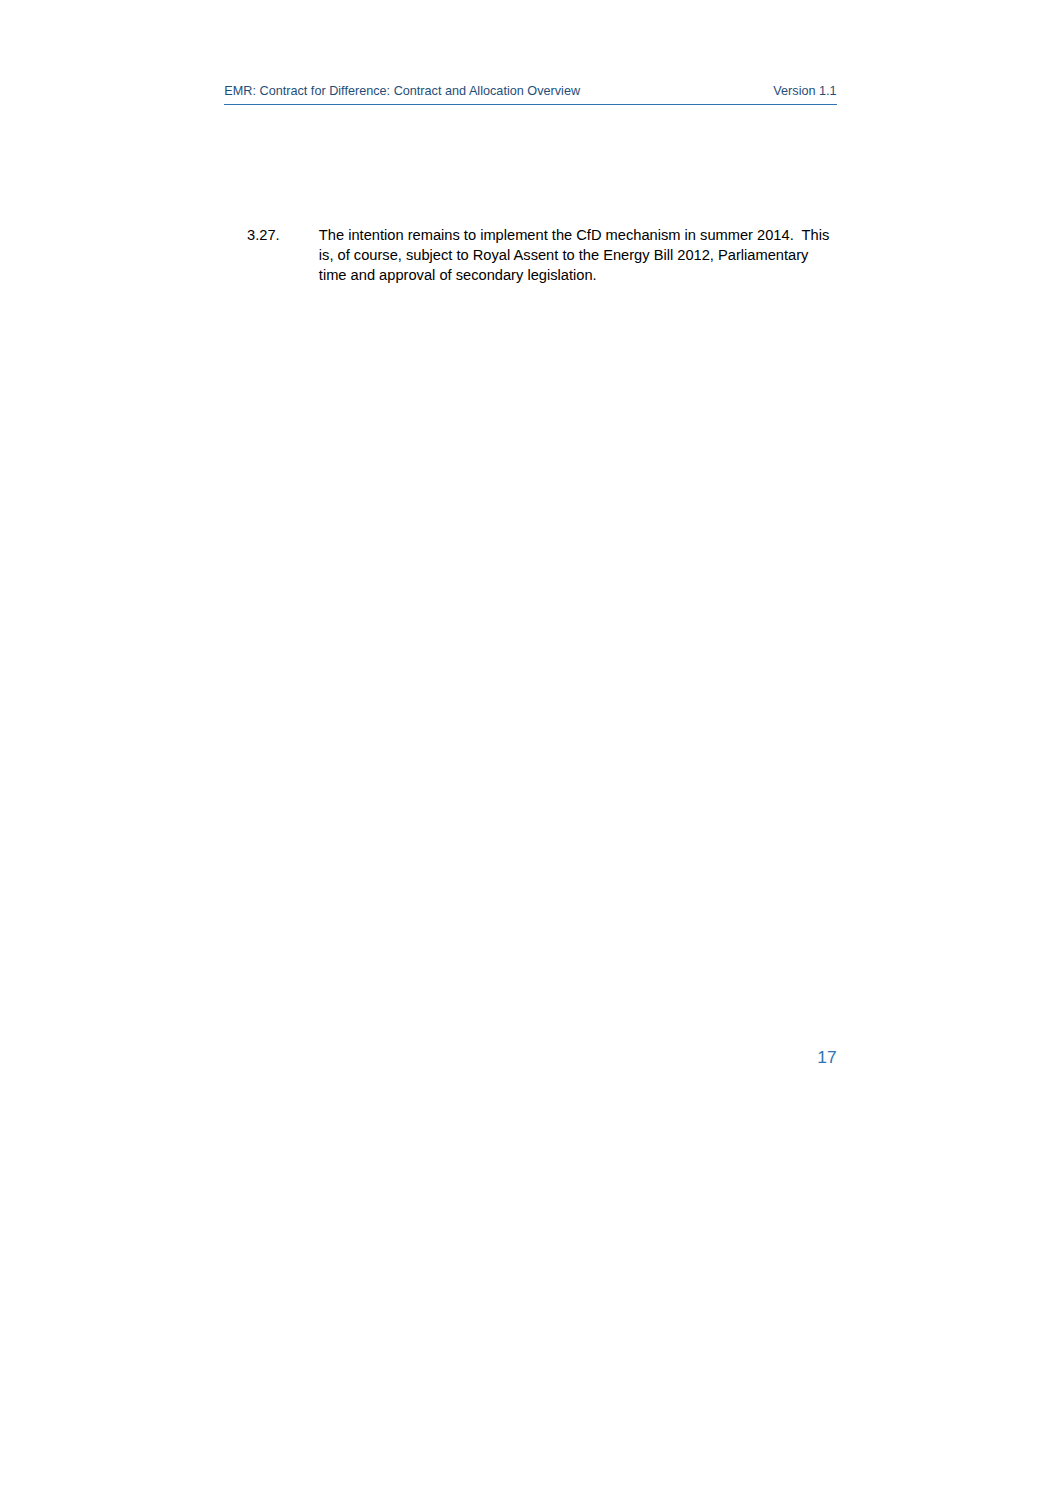EMR: Contract for Difference: Contract and Allocation Overview Version 1.1
3.27. The intention remains to implement the CfD mechanism in summer 2014. This is, of course, subject to Royal Assent to the Energy Bill 2012, Parliamentary time and approval of secondary legislation.
17